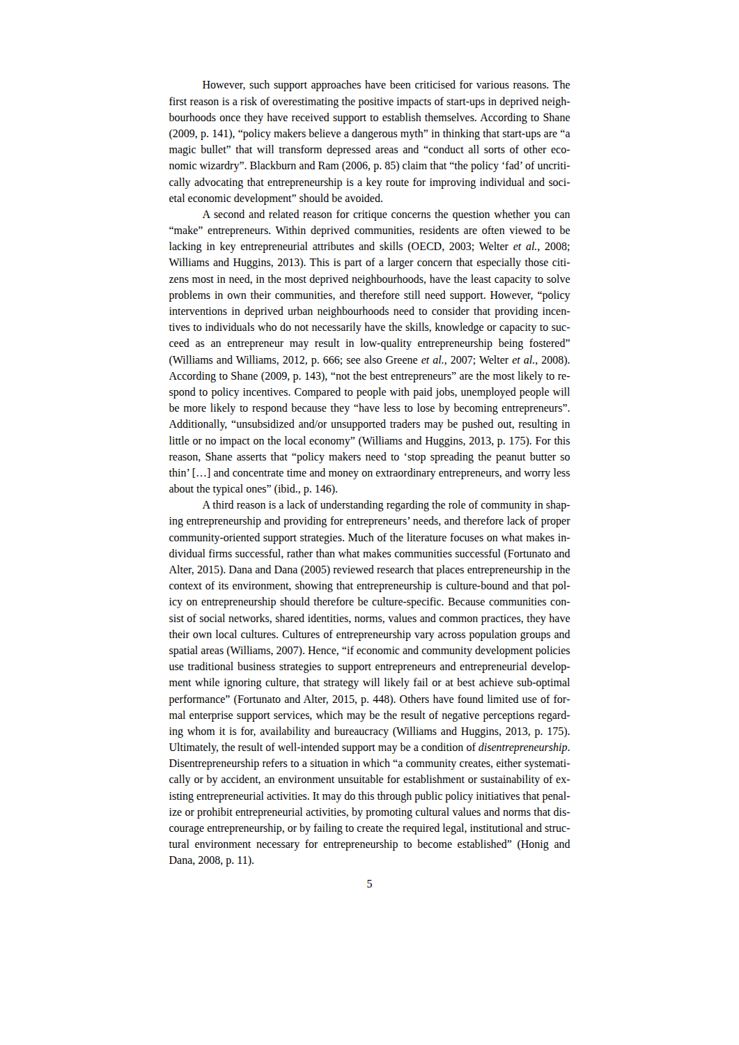However, such support approaches have been criticised for various reasons. The first reason is a risk of overestimating the positive impacts of start-ups in deprived neighbourhoods once they have received support to establish themselves. According to Shane (2009, p. 141), “policy makers believe a dangerous myth” in thinking that start-ups are “a magic bullet” that will transform depressed areas and “conduct all sorts of other economic wizardry”. Blackburn and Ram (2006, p. 85) claim that “the policy ‘fad’ of uncritically advocating that entrepreneurship is a key route for improving individual and societal economic development” should be avoided.
A second and related reason for critique concerns the question whether you can “make” entrepreneurs. Within deprived communities, residents are often viewed to be lacking in key entrepreneurial attributes and skills (OECD, 2003; Welter et al., 2008; Williams and Huggins, 2013). This is part of a larger concern that especially those citizens most in need, in the most deprived neighbourhoods, have the least capacity to solve problems in own their communities, and therefore still need support. However, “policy interventions in deprived urban neighbourhoods need to consider that providing incentives to individuals who do not necessarily have the skills, knowledge or capacity to succeed as an entrepreneur may result in low-quality entrepreneurship being fostered” (Williams and Williams, 2012, p. 666; see also Greene et al., 2007; Welter et al., 2008). According to Shane (2009, p. 143), “not the best entrepreneurs” are the most likely to respond to policy incentives. Compared to people with paid jobs, unemployed people will be more likely to respond because they “have less to lose by becoming entrepreneurs”. Additionally, “unsubsidized and/or unsupported traders may be pushed out, resulting in little or no impact on the local economy” (Williams and Huggins, 2013, p. 175). For this reason, Shane asserts that “policy makers need to ‘stop spreading the peanut butter so thin’ […] and concentrate time and money on extraordinary entrepreneurs, and worry less about the typical ones” (ibid., p. 146).
A third reason is a lack of understanding regarding the role of community in shaping entrepreneurship and providing for entrepreneurs’ needs, and therefore lack of proper community-oriented support strategies. Much of the literature focuses on what makes individual firms successful, rather than what makes communities successful (Fortunato and Alter, 2015). Dana and Dana (2005) reviewed research that places entrepreneurship in the context of its environment, showing that entrepreneurship is culture-bound and that policy on entrepreneurship should therefore be culture-specific. Because communities consist of social networks, shared identities, norms, values and common practices, they have their own local cultures. Cultures of entrepreneurship vary across population groups and spatial areas (Williams, 2007). Hence, “if economic and community development policies use traditional business strategies to support entrepreneurs and entrepreneurial development while ignoring culture, that strategy will likely fail or at best achieve sub-optimal performance” (Fortunato and Alter, 2015, p. 448). Others have found limited use of formal enterprise support services, which may be the result of negative perceptions regarding whom it is for, availability and bureaucracy (Williams and Huggins, 2013, p. 175). Ultimately, the result of well-intended support may be a condition of disentrepreneurship. Disentrepreneurship refers to a situation in which “a community creates, either systematically or by accident, an environment unsuitable for establishment or sustainability of existing entrepreneurial activities. It may do this through public policy initiatives that penalize or prohibit entrepreneurial activities, by promoting cultural values and norms that discourage entrepreneurship, or by failing to create the required legal, institutional and structural environment necessary for entrepreneurship to become established” (Honig and Dana, 2008, p. 11).
5